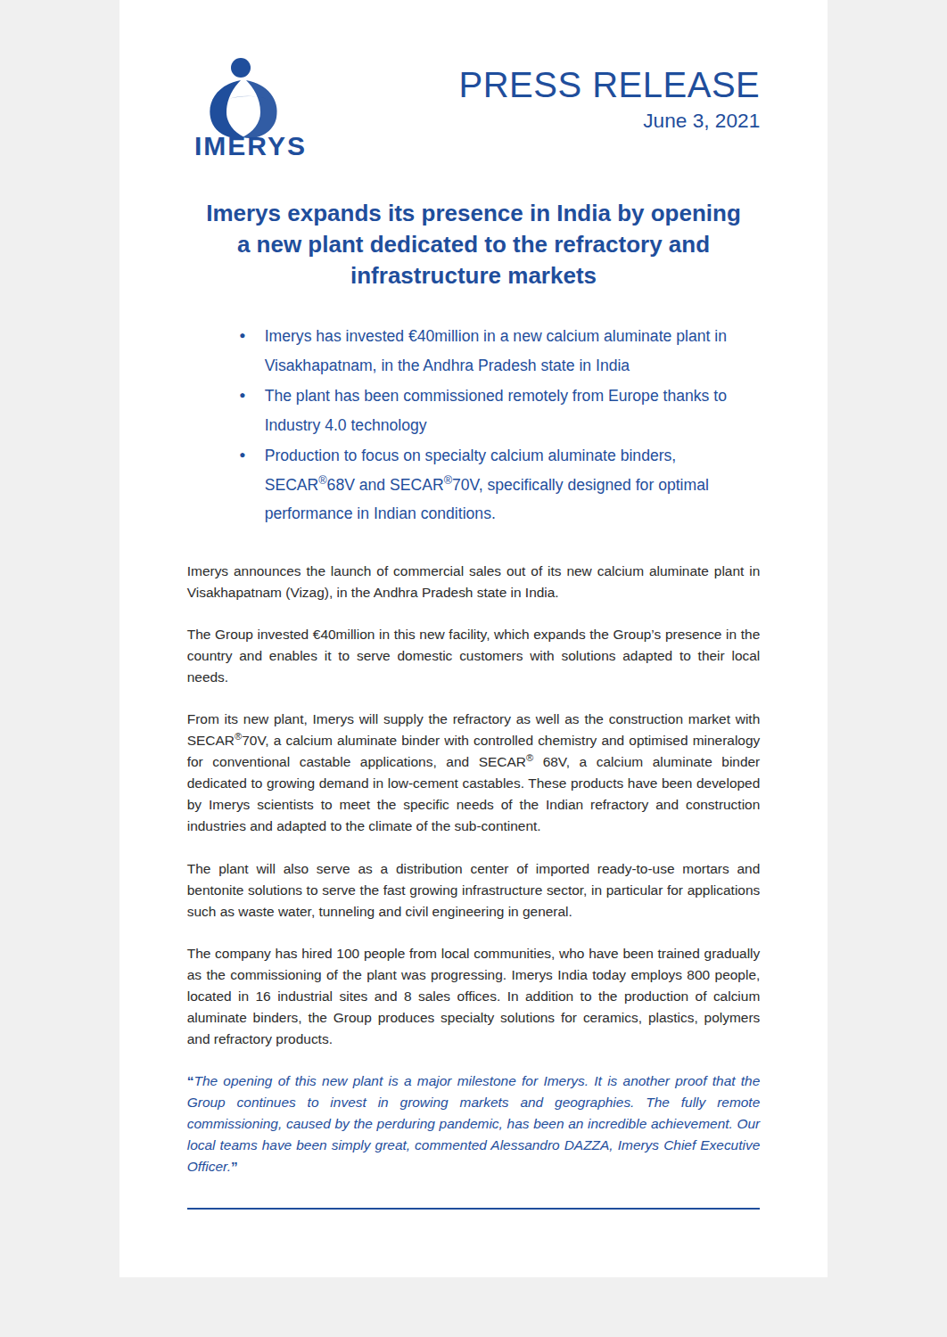IMERYS
PRESS RELEASE
June 3, 2021
Imerys expands its presence in India by opening a new plant dedicated to the refractory and infrastructure markets
Imerys has invested €40million in a new calcium aluminate plant in Visakhapatnam, in the Andhra Pradesh state in India
The plant has been commissioned remotely from Europe thanks to Industry 4.0 technology
Production to focus on specialty calcium aluminate binders, SECAR®68V and SECAR®70V, specifically designed for optimal performance in Indian conditions.
Imerys announces the launch of commercial sales out of its new calcium aluminate plant in Visakhapatnam (Vizag), in the Andhra Pradesh state in India.
The Group invested €40million in this new facility, which expands the Group’s presence in the country and enables it to serve domestic customers with solutions adapted to their local needs.
From its new plant, Imerys will supply the refractory as well as the construction market with SECAR®70V, a calcium aluminate binder with controlled chemistry and optimised mineralogy for conventional castable applications, and SECAR® 68V, a calcium aluminate binder dedicated to growing demand in low-cement castables. These products have been developed by Imerys scientists to meet the specific needs of the Indian refractory and construction industries and adapted to the climate of the sub-continent.
The plant will also serve as a distribution center of imported ready-to-use mortars and bentonite solutions to serve the fast growing infrastructure sector, in particular for applications such as waste water, tunneling and civil engineering in general.
The company has hired 100 people from local communities, who have been trained gradually as the commissioning of the plant was progressing. Imerys India today employs 800 people, located in 16 industrial sites and 8 sales offices. In addition to the production of calcium aluminate binders, the Group produces specialty solutions for ceramics, plastics, polymers and refractory products.
“The opening of this new plant is a major milestone for Imerys. It is another proof that the Group continues to invest in growing markets and geographies. The fully remote commissioning, caused by the perduring pandemic, has been an incredible achievement. Our local teams have been simply great, commented Alessandro DAZZA, Imerys Chief Executive Officer.”